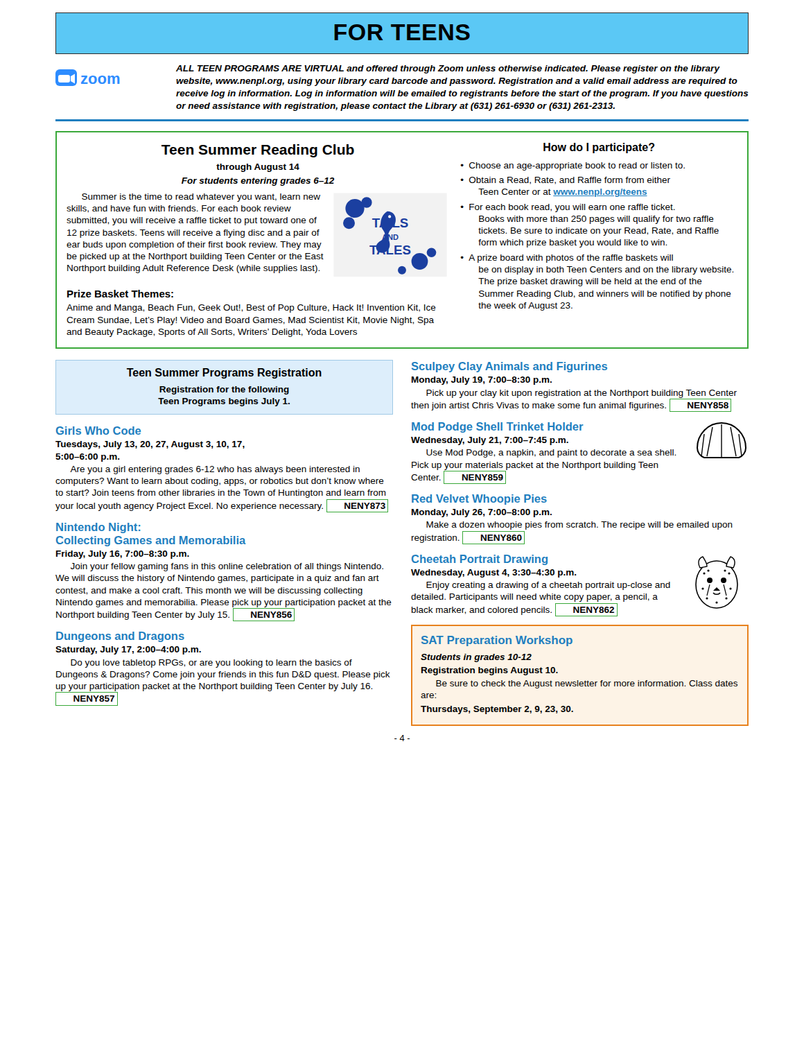FOR TEENS
zoom
ALL TEEN PROGRAMS ARE VIRTUAL and offered through Zoom unless otherwise indicated. Please register on the library website, www.nenpl.org, using your library card barcode and password. Registration and a valid email address are required to receive log in information. Log in information will be emailed to registrants before the start of the program. If you have questions or need assistance with registration, please contact the Library at (631) 261-6930 or (631) 261-2313.
Teen Summer Reading Club
through August 14
For students entering grades 6–12
TAILS AND TALES
Summer is the time to read whatever you want, learn new skills, and have fun with friends. For each book review submitted, you will receive a raffle ticket to put toward one of 12 prize baskets. Teens will receive a flying disc and a pair of ear buds upon completion of their first book review. They may be picked up at the Northport building Teen Center or the East Northport building Adult Reference Desk (while supplies last).
Prize Basket Themes:
Anime and Manga, Beach Fun, Geek Out!, Best of Pop Culture, Hack It! Invention Kit, Ice Cream Sundae, Let’s Play! Video and Board Games, Mad Scientist Kit, Movie Night, Spa and Beauty Package, Sports of All Sorts, Writers’ Delight, Yoda Lovers
How do I participate?
Choose an age-appropriate book to read or listen to.
Obtain a Read, Rate, and Raffle form from either Teen Center or at www.nenpl.org/teens
For each book read, you will earn one raffle ticket. Books with more than 250 pages will qualify for two raffle tickets. Be sure to indicate on your Read, Rate, and Raffle form which prize basket you would like to win.
A prize board with photos of the raffle baskets will be on display in both Teen Centers and on the library website. The prize basket drawing will be held at the end of the Summer Reading Club, and winners will be notified by phone the week of August 23.
Teen Summer Programs Registration
Registration for the following
Teen Programs begins July 1.
Girls Who Code
Tuesdays, July 13, 20, 27, August 3, 10, 17,
5:00–6:00 p.m.
Are you a girl entering grades 6-12 who has always been interested in computers? Want to learn about coding, apps, or robotics but don’t know where to start? Join teens from other libraries in the Town of Huntington and learn from your local youth agency Project Excel. No experience necessary. NENY873
Nintendo Night:
Collecting Games and Memorabilia
Friday, July 16, 7:00–8:30 p.m.
Join your fellow gaming fans in this online celebration of all things Nintendo. We will discuss the history of Nintendo games, participate in a quiz and fan art contest, and make a cool craft. This month we will be discussing collecting Nintendo games and memorabilia. Please pick up your participation packet at the Northport building Teen Center by July 15. NENY856
Dungeons and Dragons
Saturday, July 17, 2:00–4:00 p.m.
Do you love tabletop RPGs, or are you looking to learn the basics of Dungeons & Dragons? Come join your friends in this fun D&D quest. Please pick up your partici­pation packet at the Northport building Teen Center by July 16. NENY857
Sculpey Clay Animals and Figurines
Monday, July 19, 7:00–8:30 p.m.
Pick up your clay kit upon registration at the Northport building Teen Center then join artist Chris Vivas to make some fun animal figurines. NENY858
Mod Podge Shell Trinket Holder
Wednesday, July 21, 7:00–7:45 p.m.
Use Mod Podge, a napkin, and paint to decorate a sea shell. Pick up your materials packet at the Northport building Teen Center. NENY859
Red Velvet Whoopie Pies
Monday, July 26, 7:00–8:00 p.m.
Make a dozen whoopie pies from scratch. The recipe will be emailed upon registration. NENY860
Cheetah Portrait Drawing
Wednesday, August 4, 3:30–4:30 p.m.
Enjoy creating a drawing of a cheetah portrait up-close and detailed. Participants will need white copy paper, a pencil, a black marker, and colored pencils. NENY862
SAT Preparation Workshop
Students in grades 10-12
Registration begins August 10.
Be sure to check the August newsletter for more information. Class dates are:
Thursdays, September 2, 9, 23, 30.
- 4 -